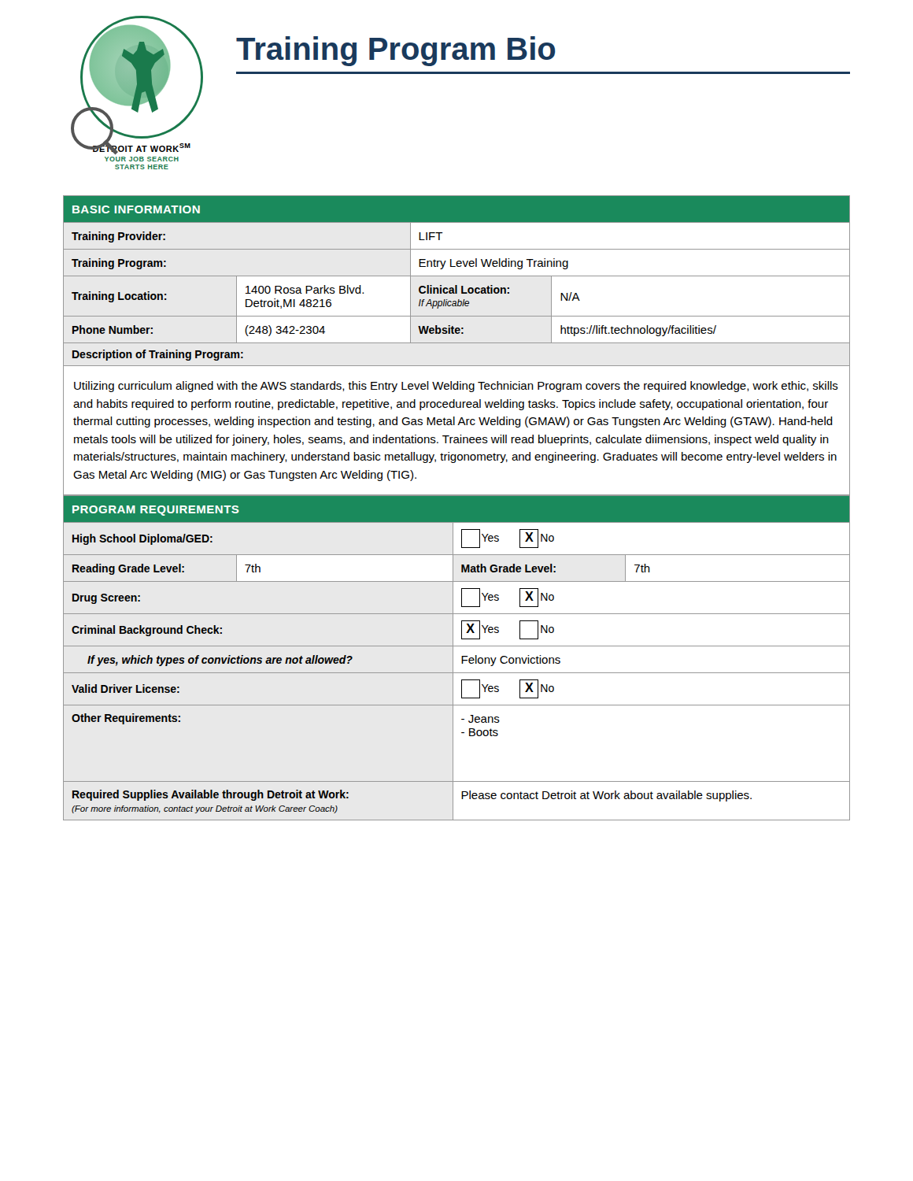DETROIT AT WORKSM
YOUR JOB SEARCH
STARTS HERE
Training Program Bio
| BASIC INFORMATION |
| Training Provider: | LIFT |
| Training Program: | Entry Level Welding Training |
| Training Location: | 1400 Rosa Parks Blvd. Detroit,MI 48216 | Clinical Location: If Applicable | N/A |
| Phone Number: | (248) 342-2304 | Website: | https://lift.technology/facilities/ |
| Description of Training Program: |
| Utilizing curriculum aligned with the AWS standards, this Entry Level Welding Technician Program covers the required knowledge, work ethic, skills and habits required to perform routine, predictable, repetitive, and procedureal welding tasks. Topics include safety, occupational orientation, four thermal cutting processes, welding inspection and testing, and Gas Metal Arc Welding (GMAW) or Gas Tungsten Arc Welding (GTAW). Hand-held metals tools will be utilized for joinery, holes, seams, and indentations. Trainees will read blueprints, calculate diimensions, inspect weld quality in materials/structures, maintain machinery, understand basic metallugy, trigonometry, and engineering. Graduates will become entry-level welders in Gas Metal Arc Welding (MIG) or Gas Tungsten Arc Welding (TIG). |
| PROGRAM REQUIREMENTS |
| High School Diploma/GED: | Yes X No |
| Reading Grade Level: | 7th | Math Grade Level: | 7th |
| Drug Screen: | Yes X No |
| Criminal Background Check: | X Yes No |
| If yes, which types of convictions are not allowed? | Felony Convictions |
| Valid Driver License: | Yes X No |
| Other Requirements: | - Jeans - Boots |
| Required Supplies Available through Detroit at Work: (For more information, contact your Detroit at Work Career Coach) | Please contact Detroit at Work about available supplies. |